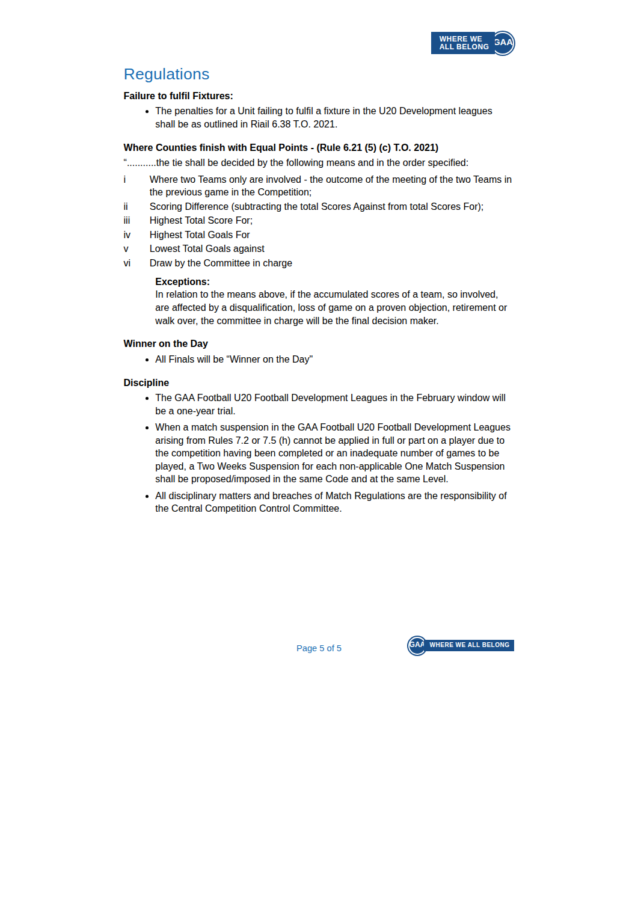WHERE WE ALL BELONG GAA
Regulations
Failure to fulfil Fixtures:
The penalties for a Unit failing to fulfil a fixture in the U20 Development leagues shall be as outlined in Riail 6.38 T.O. 2021.
Where Counties finish with Equal Points - (Rule 6.21 (5) (c) T.O. 2021)
“...........the tie shall be decided by the following means and in the order specified:
i
Where two Teams only are involved - the outcome of the meeting of the two Teams in the previous game in the Competition;
ii
Scoring Difference (subtracting the total Scores Against from total Scores For);
iii
Highest Total Score For;
iv
Highest Total Goals For
v
Lowest Total Goals against
vi
Draw by the Committee in charge
Exceptions:
In relation to the means above, if the accumulated scores of a team, so involved, are affected by a disqualification, loss of game on a proven objection, retirement or walk over, the committee in charge will be the final decision maker.
Winner on the Day
All Finals will be “Winner on the Day"
Discipline
The GAA Football U20 Football Development Leagues in the February window will be a one-year trial.
When a match suspension in the GAA Football U20 Football Development Leagues arising from Rules 7.2 or 7.5 (h) cannot be applied in full or part on a player due to the competition having been completed or an inadequate number of games to be played, a Two Weeks Suspension for each non-applicable One Match Suspension shall be proposed/imposed in the same Code and at the same Level.
All disciplinary matters and breaches of Match Regulations are the responsibility of the Central Competition Control Committee.
Page 5 of 5
GAA WHERE WE ALL BELONG